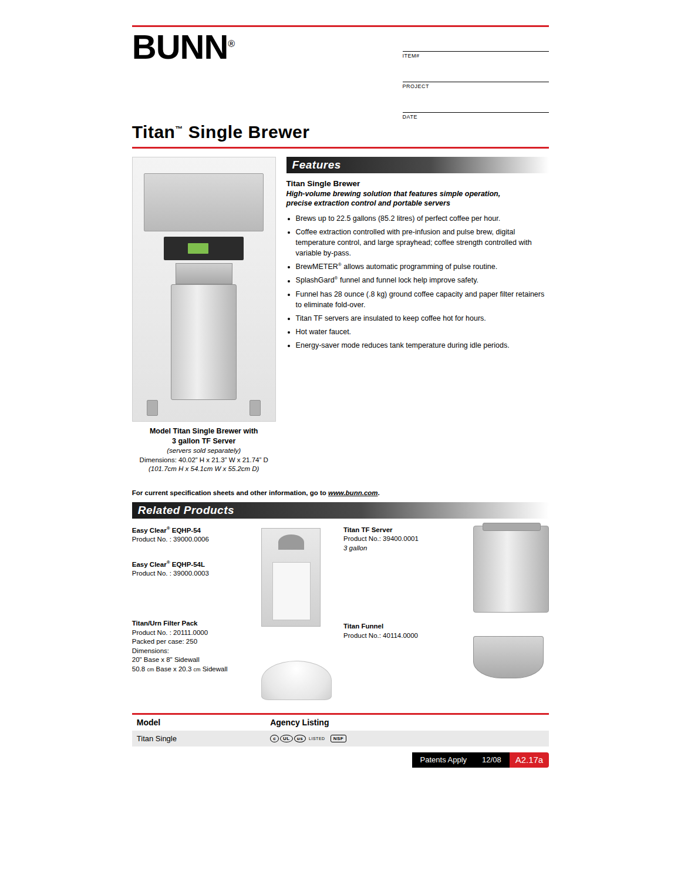BUNN®
ITEM#
PROJECT
DATE
Titan™ Single Brewer
Model Titan Single Brewer with
3 gallon TF Server
(servers sold separately)
Dimensions: 40.02” H x 21.3” W x 21.74” D
(101.7cm H x 54.1cm W x 55.2cm D)
Features
Titan Single Brewer
High-volume brewing solution that features simple operation,
precise extraction control and portable servers
Brews up to 22.5 gallons (85.2 litres) of perfect coffee per hour.
Coffee extraction controlled with pre-infusion and pulse brew, digital temperature control, and large sprayhead; coffee strength controlled with variable by-pass.
BrewMETER® allows automatic programming of pulse routine.
SplashGard® funnel and funnel lock help improve safety.
Funnel has 28 ounce (.8 kg) ground coffee capacity and paper filter retainers to eliminate fold-over.
Titan TF servers are insulated to keep coffee hot for hours.
Hot water faucet.
Energy-saver mode reduces tank temperature during idle periods.
For current specification sheets and other information, go to www.bunn.com.
Related Products
Easy Clear® EQHP-54
Product No. : 39000.0006
Easy Clear® EQHP-54L
Product No. : 39000.0003
Titan/Urn Filter Pack
Product No. : 20111.0000
Packed per case: 250
Dimensions:
20" Base x 8" Sidewall
50.8 cm Base x 20.3 cm Sidewall
Titan TF Server
Product No.: 39400.0001
3 gallon
Titan Funnel
Product No.: 40114.0000
| Model | Agency Listing |
| --- | --- |
| Titan Single | c UL us LISTED NSF |
Patents Apply 12/08
A2.17a